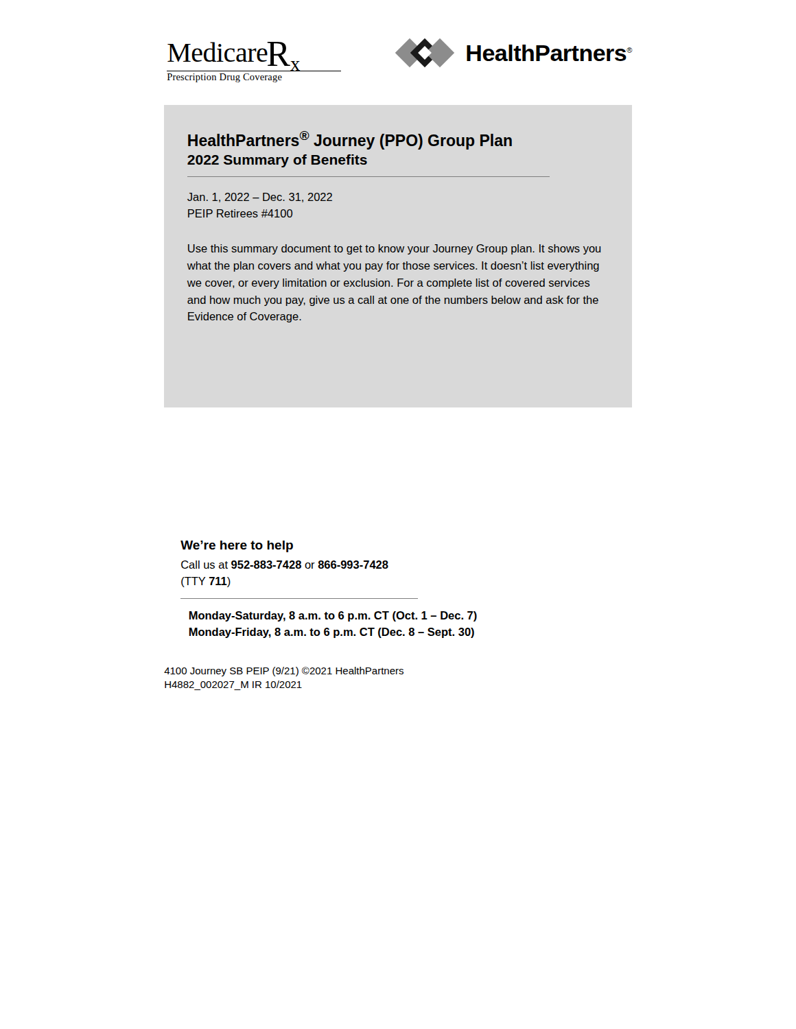Medicare Rx Prescription Drug Coverage
HealthPartners®
HealthPartners® Journey (PPO) Group Plan
2022 Summary of Benefits
Jan. 1, 2022 – Dec. 31, 2022
PEIP Retirees #4100
Use this summary document to get to know your Journey Group plan. It shows you what the plan covers and what you pay for those services. It doesn’t list everything we cover, or every limitation or exclusion. For a complete list of covered services and how much you pay, give us a call at one of the numbers below and ask for the Evidence of Coverage.
We’re here to help
Call us at 952-883-7428 or 866-993-7428
(TTY 711)
Monday-Saturday, 8 a.m. to 6 p.m. CT (Oct. 1 – Dec. 7)
Monday-Friday, 8 a.m. to 6 p.m. CT (Dec. 8 – Sept. 30)
4100 Journey SB PEIP (9/21) ©2021 HealthPartners
H4882_002027_M IR 10/2021